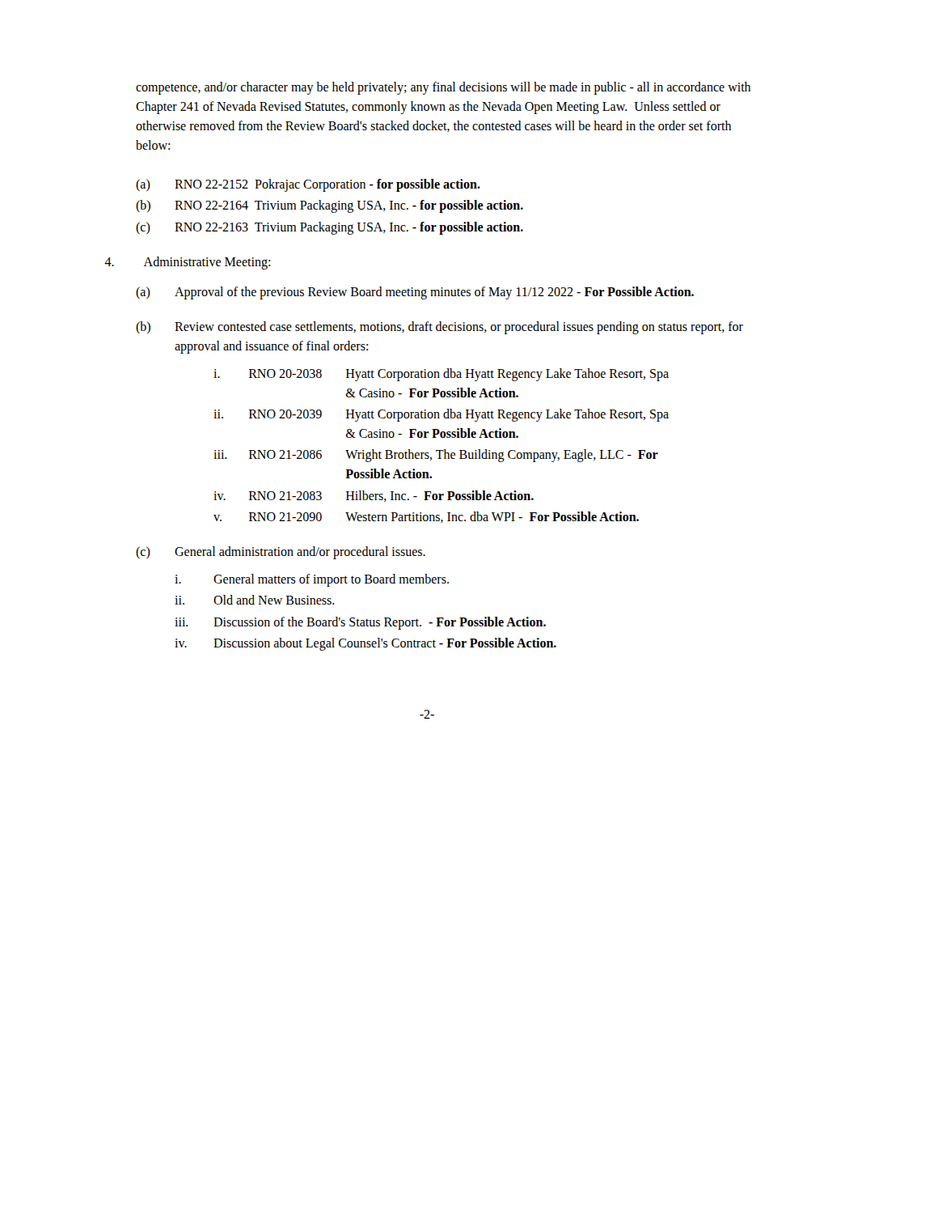competence, and/or character may be held privately; any final decisions will be made in public - all in accordance with Chapter 241 of Nevada Revised Statutes, commonly known as the Nevada Open Meeting Law. Unless settled or otherwise removed from the Review Board's stacked docket, the contested cases will be heard in the order set forth below:
(a)
RNO 22-2152 Pokrajac Corporation - for possible action.
(b)
RNO 22-2164 Trivium Packaging USA, Inc. - for possible action.
(c)
RNO 22-2163 Trivium Packaging USA, Inc. - for possible action.
4.
Administrative Meeting:
(a)
Approval of the previous Review Board meeting minutes of May 11/12 2022 - For Possible Action.
(b)
Review contested case settlements, motions, draft decisions, or procedural issues pending on status report, for approval and issuance of final orders:
i.
RNO 20-2038
Hyatt Corporation dba Hyatt Regency Lake Tahoe Resort, Spa
& Casino - For Possible Action.
ii.
RNO 20-2039
Hyatt Corporation dba Hyatt Regency Lake Tahoe Resort, Spa
& Casino - For Possible Action.
iii.
RNO 21-2086
Wright Brothers, The Building Company, Eagle, LLC - For
Possible Action.
iv.
RNO 21-2083
Hilbers, Inc. - For Possible Action.
v.
RNO 21-2090
Western Partitions, Inc. dba WPI - For Possible Action.
(c)
General administration and/or procedural issues.
i.
General matters of import to Board members.
ii.
Old and New Business.
iii.
Discussion of the Board's Status Report. - For Possible Action.
iv.
Discussion about Legal Counsel's Contract - For Possible Action.
-2-